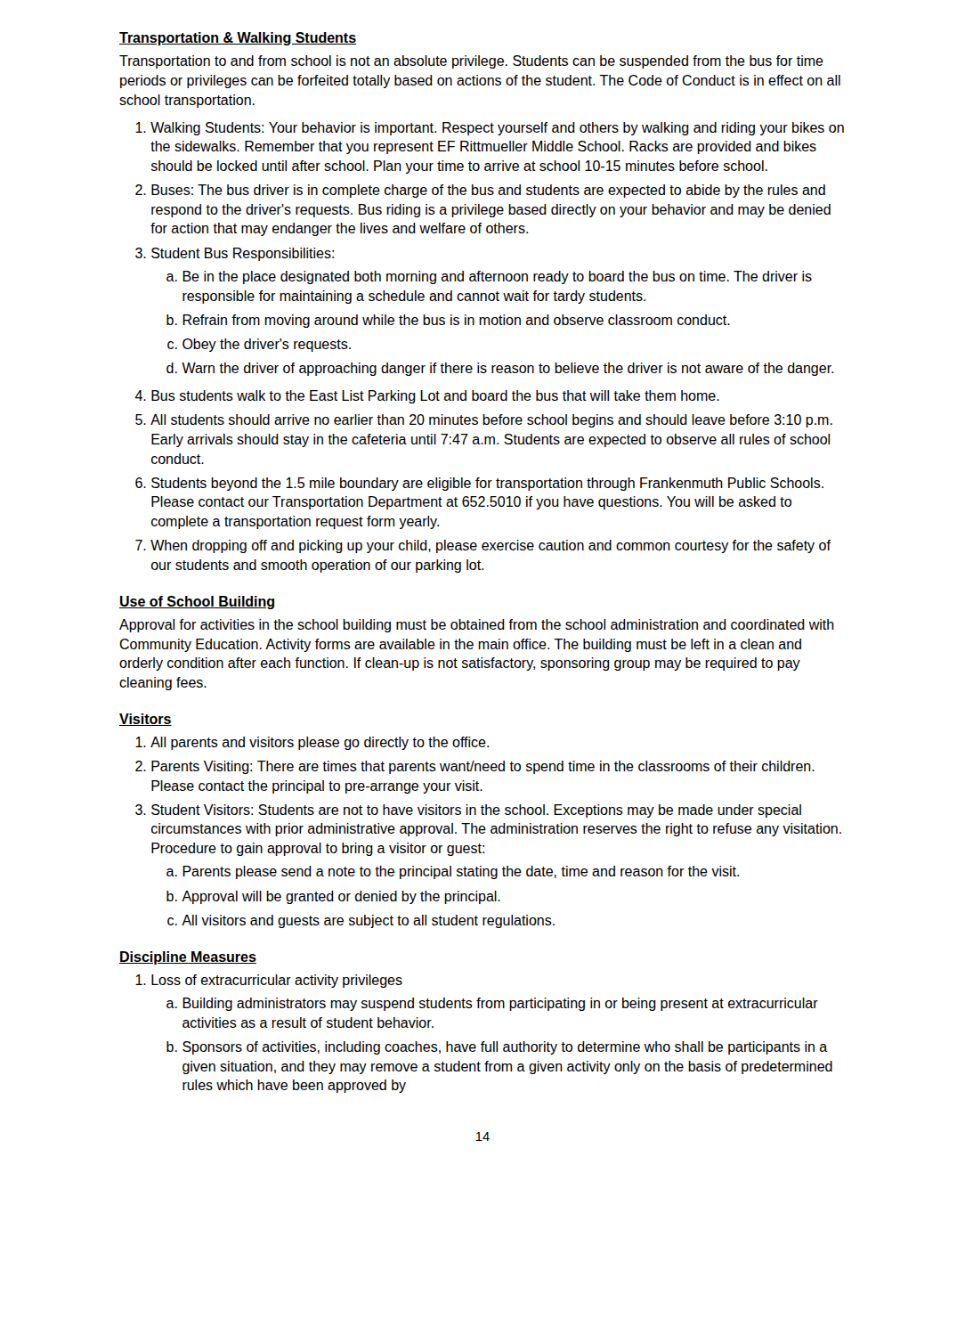Transportation & Walking Students
Transportation to and from school is not an absolute privilege. Students can be suspended from the bus for time periods or privileges can be forfeited totally based on actions of the student. The Code of Conduct is in effect on all school transportation.
Walking Students: Your behavior is important. Respect yourself and others by walking and riding your bikes on the sidewalks. Remember that you represent EF Rittmueller Middle School. Racks are provided and bikes should be locked until after school. Plan your time to arrive at school 10-15 minutes before school.
Buses: The bus driver is in complete charge of the bus and students are expected to abide by the rules and respond to the driver's requests. Bus riding is a privilege based directly on your behavior and may be denied for action that may endanger the lives and welfare of others.
Student Bus Responsibilities:
Be in the place designated both morning and afternoon ready to board the bus on time. The driver is responsible for maintaining a schedule and cannot wait for tardy students.
Refrain from moving around while the bus is in motion and observe classroom conduct.
Obey the driver's requests.
Warn the driver of approaching danger if there is reason to believe the driver is not aware of the danger.
Bus students walk to the East List Parking Lot and board the bus that will take them home.
All students should arrive no earlier than 20 minutes before school begins and should leave before 3:10 p.m. Early arrivals should stay in the cafeteria until 7:47 a.m. Students are expected to observe all rules of school conduct.
Students beyond the 1.5 mile boundary are eligible for transportation through Frankenmuth Public Schools. Please contact our Transportation Department at 652.5010 if you have questions. You will be asked to complete a transportation request form yearly.
When dropping off and picking up your child, please exercise caution and common courtesy for the safety of our students and smooth operation of our parking lot.
Use of School Building
Approval for activities in the school building must be obtained from the school administration and coordinated with Community Education. Activity forms are available in the main office. The building must be left in a clean and orderly condition after each function. If clean-up is not satisfactory, sponsoring group may be required to pay cleaning fees.
Visitors
All parents and visitors please go directly to the office.
Parents Visiting: There are times that parents want/need to spend time in the classrooms of their children. Please contact the principal to pre-arrange your visit.
Student Visitors: Students are not to have visitors in the school. Exceptions may be made under special circumstances with prior administrative approval. The administration reserves the right to refuse any visitation. Procedure to gain approval to bring a visitor or guest:
Parents please send a note to the principal stating the date, time and reason for the visit.
Approval will be granted or denied by the principal.
All visitors and guests are subject to all student regulations.
Discipline Measures
Loss of extracurricular activity privileges
Building administrators may suspend students from participating in or being present at extracurricular activities as a result of student behavior.
Sponsors of activities, including coaches, have full authority to determine who shall be participants in a given situation, and they may remove a student from a given activity only on the basis of predetermined rules which have been approved by
14